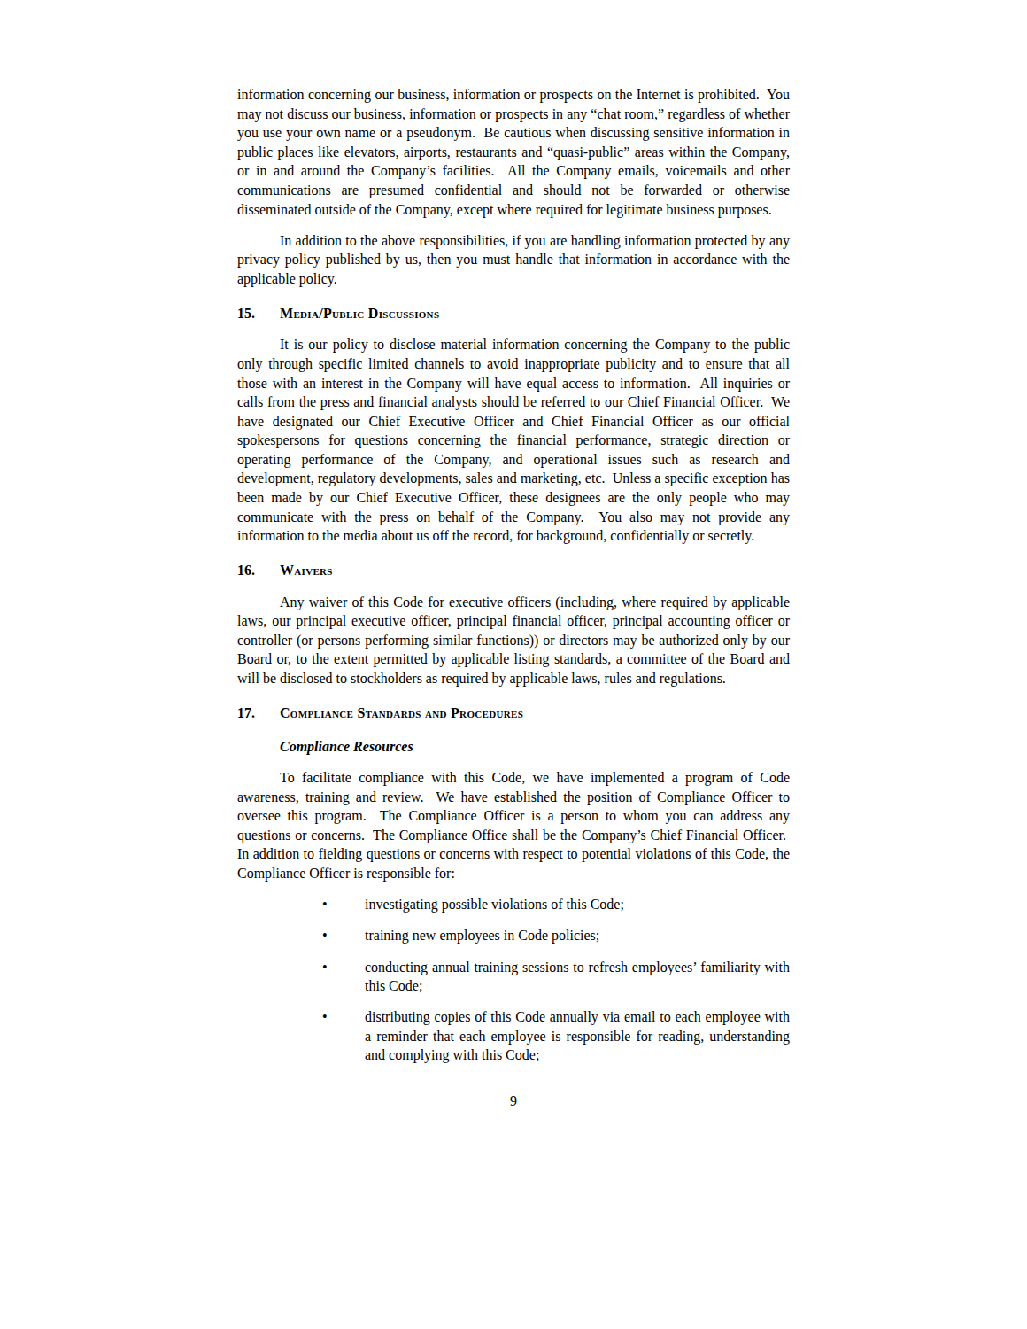information concerning our business, information or prospects on the Internet is prohibited. You may not discuss our business, information or prospects in any “chat room,” regardless of whether you use your own name or a pseudonym. Be cautious when discussing sensitive information in public places like elevators, airports, restaurants and “quasi-public” areas within the Company, or in and around the Company’s facilities. All the Company emails, voicemails and other communications are presumed confidential and should not be forwarded or otherwise disseminated outside of the Company, except where required for legitimate business purposes.
In addition to the above responsibilities, if you are handling information protected by any privacy policy published by us, then you must handle that information in accordance with the applicable policy.
15. Media/Public Discussions
It is our policy to disclose material information concerning the Company to the public only through specific limited channels to avoid inappropriate publicity and to ensure that all those with an interest in the Company will have equal access to information. All inquiries or calls from the press and financial analysts should be referred to our Chief Financial Officer. We have designated our Chief Executive Officer and Chief Financial Officer as our official spokespersons for questions concerning the financial performance, strategic direction or operating performance of the Company, and operational issues such as research and development, regulatory developments, sales and marketing, etc. Unless a specific exception has been made by our Chief Executive Officer, these designees are the only people who may communicate with the press on behalf of the Company. You also may not provide any information to the media about us off the record, for background, confidentially or secretly.
16. Waivers
Any waiver of this Code for executive officers (including, where required by applicable laws, our principal executive officer, principal financial officer, principal accounting officer or controller (or persons performing similar functions)) or directors may be authorized only by our Board or, to the extent permitted by applicable listing standards, a committee of the Board and will be disclosed to stockholders as required by applicable laws, rules and regulations.
17. Compliance Standards and Procedures
Compliance Resources
To facilitate compliance with this Code, we have implemented a program of Code awareness, training and review. We have established the position of Compliance Officer to oversee this program. The Compliance Officer is a person to whom you can address any questions or concerns. The Compliance Office shall be the Company’s Chief Financial Officer. In addition to fielding questions or concerns with respect to potential violations of this Code, the Compliance Officer is responsible for:
investigating possible violations of this Code;
training new employees in Code policies;
conducting annual training sessions to refresh employees’ familiarity with this Code;
distributing copies of this Code annually via email to each employee with a reminder that each employee is responsible for reading, understanding and complying with this Code;
9